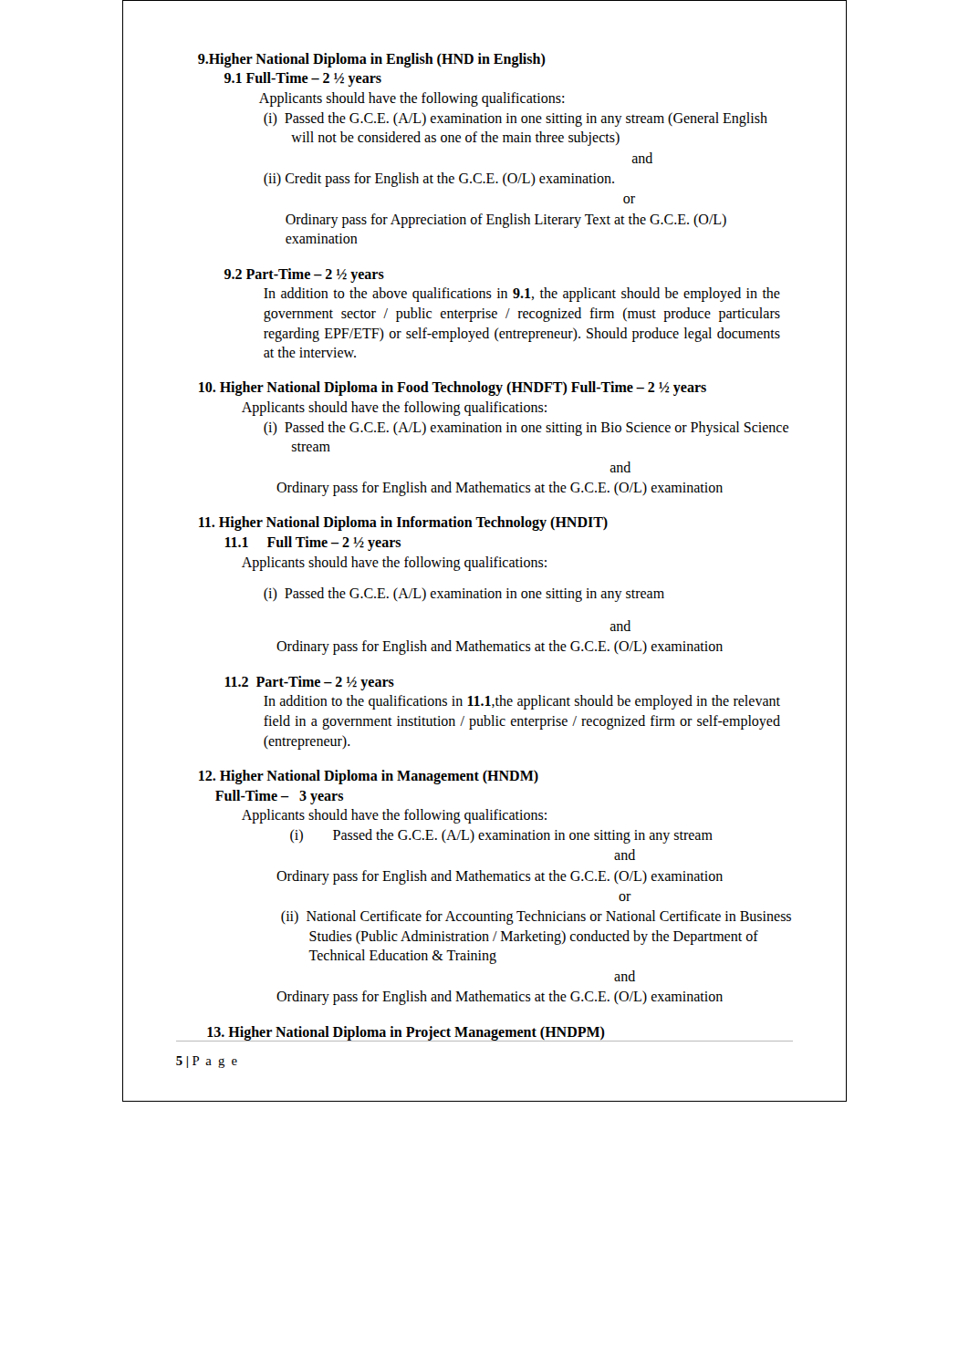9.Higher National Diploma in English (HND in English)
9.1 Full-Time – 2 ½ years
Applicants should have the following qualifications:
(i) Passed the G.C.E. (A/L) examination in one sitting in any stream (General English will not be considered as one of the main three subjects)
and
(ii) Credit pass for English at the G.C.E. (O/L) examination.
or
Ordinary pass for Appreciation of English Literary Text at the G.C.E. (O/L) examination
9.2 Part-Time – 2 ½ years
In addition to the above qualifications in 9.1, the applicant should be employed in the government sector / public enterprise / recognized firm (must produce particulars regarding EPF/ETF) or self-employed (entrepreneur). Should produce legal documents at the interview.
10. Higher National Diploma in Food Technology (HNDFT) Full-Time – 2 ½ years
Applicants should have the following qualifications:
(i) Passed the G.C.E. (A/L) examination in one sitting in Bio Science or Physical Science stream
and
Ordinary pass for English and Mathematics at the G.C.E. (O/L) examination
11. Higher National Diploma in Information Technology (HNDIT)
11.1 Full Time – 2 ½ years
Applicants should have the following qualifications:
(i) Passed the G.C.E. (A/L) examination in one sitting in any stream
and
Ordinary pass for English and Mathematics at the G.C.E. (O/L) examination
11.2 Part-Time – 2 ½ years
In addition to the qualifications in 11.1,the applicant should be employed in the relevant field in a government institution / public enterprise / recognized firm or self-employed (entrepreneur).
12. Higher National Diploma in Management (HNDM)
Full-Time – 3 years
Applicants should have the following qualifications:
(i) Passed the G.C.E. (A/L) examination in one sitting in any stream
and
Ordinary pass for English and Mathematics at the G.C.E. (O/L) examination
or
(ii) National Certificate for Accounting Technicians or National Certificate in Business Studies (Public Administration / Marketing) conducted by the Department of Technical Education & Training
and
Ordinary pass for English and Mathematics at the G.C.E. (O/L) examination
13. Higher National Diploma in Project Management (HNDPM)
5 | P a g e